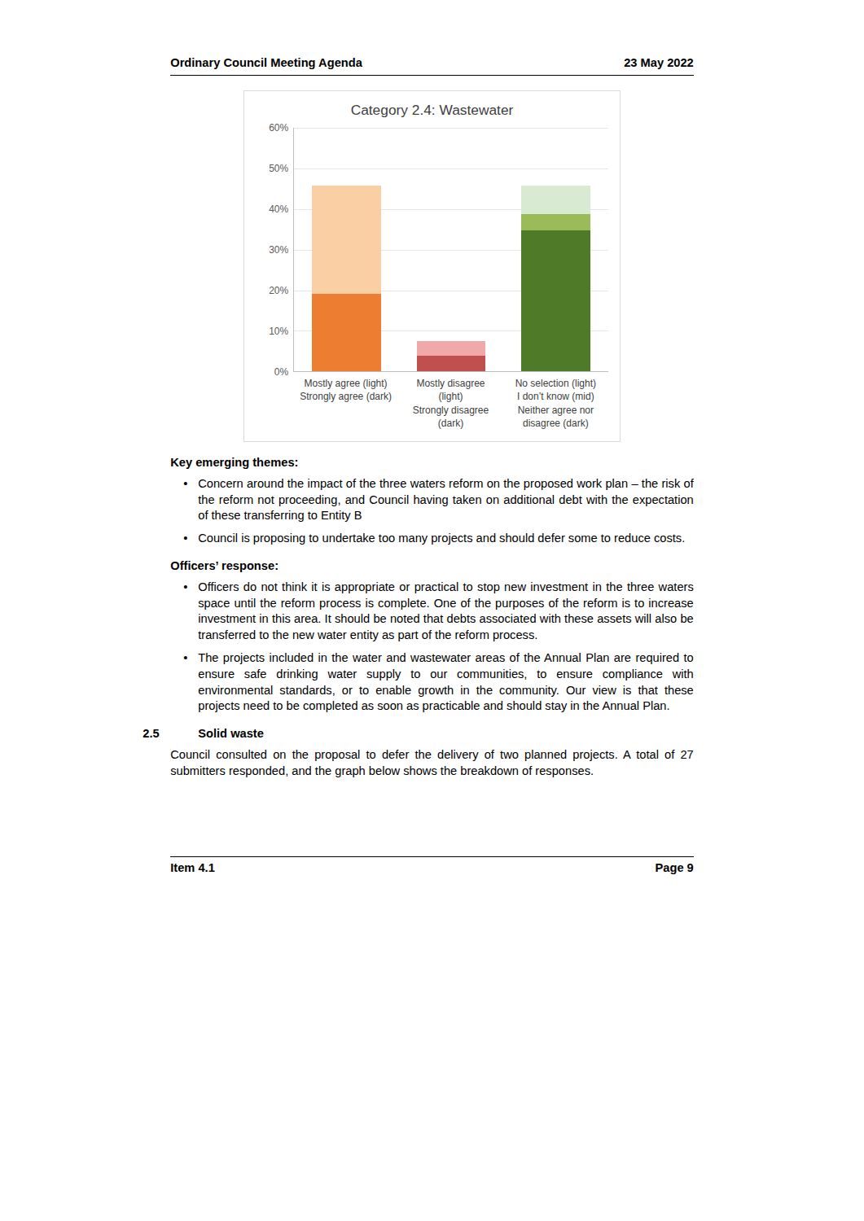Ordinary Council Meeting Agenda 23 May 2022
Category 2.4: Wastewater
60% 50% 40% 30% 20% 10% 0%
Mostly agree (light)
Strongly agree (dark)
Mostly disagree (light)
Strongly disagree (dark)
No selection (light)
I don’t know (mid)
Neither agree nor
disagree (dark)
Key emerging themes:
Concern around the impact of the three waters reform on the proposed work plan – the risk of the reform not proceeding, and Council having taken on additional debt with the expectation of these transferring to Entity B
Council is proposing to undertake too many projects and should defer some to reduce costs.
Officers’ response:
Officers do not think it is appropriate or practical to stop new investment in the three waters space until the reform process is complete. One of the purposes of the reform is to increase investment in this area. It should be noted that debts associated with these assets will also be transferred to the new water entity as part of the reform process.
The projects included in the water and wastewater areas of the Annual Plan are required to ensure safe drinking water supply to our communities, to ensure compliance with environmental standards, or to enable growth in the community. Our view is that these projects need to be completed as soon as practicable and should stay in the Annual Plan.
2.5 Solid waste
Council consulted on the proposal to defer the delivery of two planned projects. A total of 27 submitters responded, and the graph below shows the breakdown of responses.
Item 4.1 Page 9